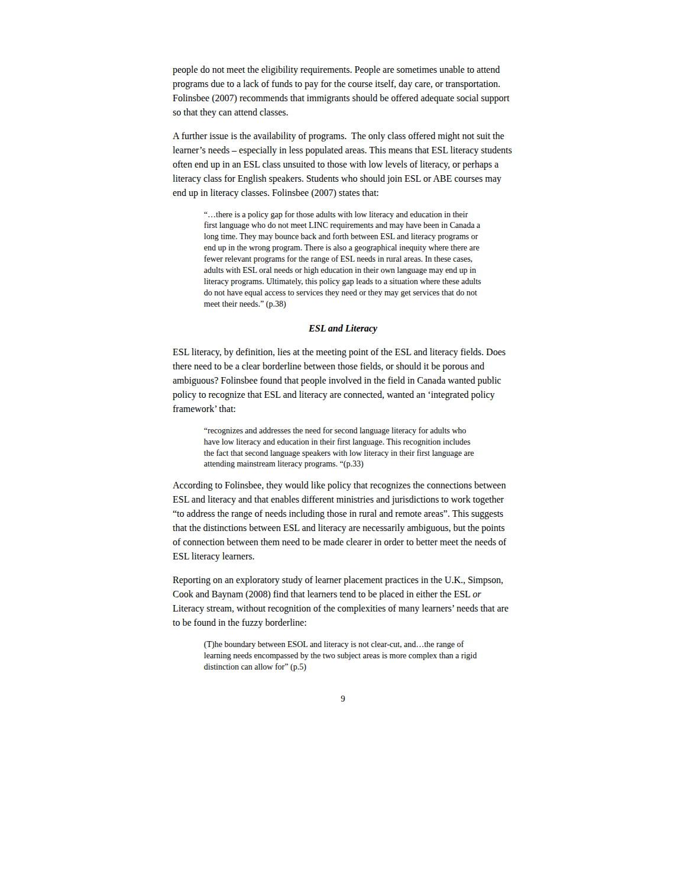people do not meet the eligibility requirements. People are sometimes unable to attend programs due to a lack of funds to pay for the course itself, day care, or transportation. Folinsbee (2007) recommends that immigrants should be offered adequate social support so that they can attend classes.
A further issue is the availability of programs. The only class offered might not suit the learner’s needs – especially in less populated areas. This means that ESL literacy students often end up in an ESL class unsuited to those with low levels of literacy, or perhaps a literacy class for English speakers. Students who should join ESL or ABE courses may end up in literacy classes. Folinsbee (2007) states that:
“…there is a policy gap for those adults with low literacy and education in their first language who do not meet LINC requirements and may have been in Canada a long time. They may bounce back and forth between ESL and literacy programs or end up in the wrong program. There is also a geographical inequity where there are fewer relevant programs for the range of ESL needs in rural areas. In these cases, adults with ESL oral needs or high education in their own language may end up in literacy programs. Ultimately, this policy gap leads to a situation where these adults do not have equal access to services they need or they may get services that do not meet their needs.” (p.38)
ESL and Literacy
ESL literacy, by definition, lies at the meeting point of the ESL and literacy fields. Does there need to be a clear borderline between those fields, or should it be porous and ambiguous? Folinsbee found that people involved in the field in Canada wanted public policy to recognize that ESL and literacy are connected, wanted an ‘integrated policy framework’ that:
“recognizes and addresses the need for second language literacy for adults who have low literacy and education in their first language. This recognition includes the fact that second language speakers with low literacy in their first language are attending mainstream literacy programs. “(p.33)
According to Folinsbee, they would like policy that recognizes the connections between ESL and literacy and that enables different ministries and jurisdictions to work together “to address the range of needs including those in rural and remote areas”. This suggests that the distinctions between ESL and literacy are necessarily ambiguous, but the points of connection between them need to be made clearer in order to better meet the needs of ESL literacy learners.
Reporting on an exploratory study of learner placement practices in the U.K., Simpson, Cook and Baynam (2008) find that learners tend to be placed in either the ESL or Literacy stream, without recognition of the complexities of many learners’ needs that are to be found in the fuzzy borderline:
(T)he boundary between ESOL and literacy is not clear-cut, and…the range of learning needs encompassed by the two subject areas is more complex than a rigid distinction can allow for” (p.5)
9